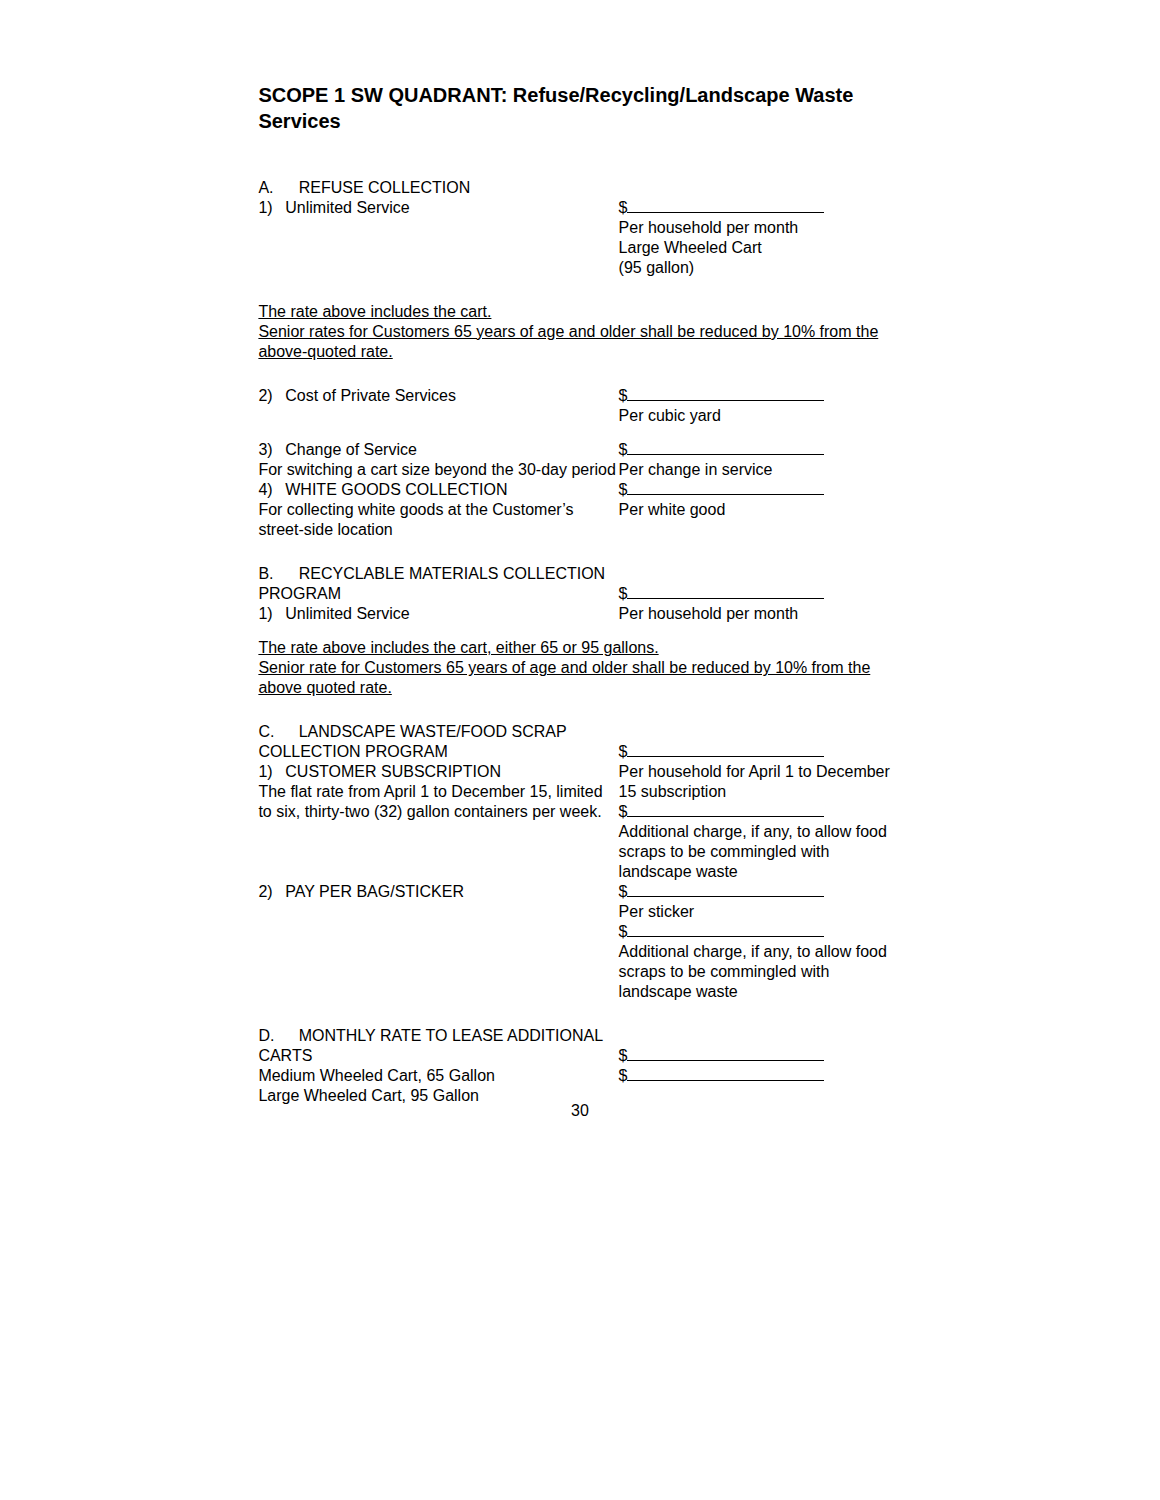SCOPE 1 SW QUADRANT: Refuse/Recycling/Landscape Waste Services
| A. REFUSE COLLECTION 1) Unlimited Service | $ Per household per month Large Wheeled Cart (95 gallon) |
The rate above includes the cart.
Senior rates for Customers 65 years of age and older shall be reduced by 10% from the above-quoted rate.
| 2) Cost of Private Services | $ Per cubic yard |
| 3) Change of Service For switching a cart size beyond the 30-day period 4) WHITE GOODS COLLECTION For collecting white goods at the Customer’s street-side location | $ Per change in service $ Per white good |
| B. RECYCLABLE MATERIALS COLLECTION PROGRAM 1) Unlimited Service | $ Per household per month |
The rate above includes the cart, either 65 or 95 gallons.
Senior rate for Customers 65 years of age and older shall be reduced by 10% from the above quoted rate.
| C. LANDSCAPE WASTE/FOOD SCRAP COLLECTION PROGRAM 1) CUSTOMER SUBSCRIPTION The flat rate from April 1 to December 15, limited to six, thirty-two (32) gallon containers per week. | $ Per household for April 1 to December 15 subscription $ Additional charge, if any, to allow food scraps to be commingled with landscape waste |
| 2) PAY PER BAG/STICKER | $ Per sticker $ Additional charge, if any, to allow food scraps to be commingled with landscape waste |
| D. MONTHLY RATE TO LEASE ADDITIONAL CARTS Medium Wheeled Cart, 65 Gallon Large Wheeled Cart, 95 Gallon | $ $ |
30